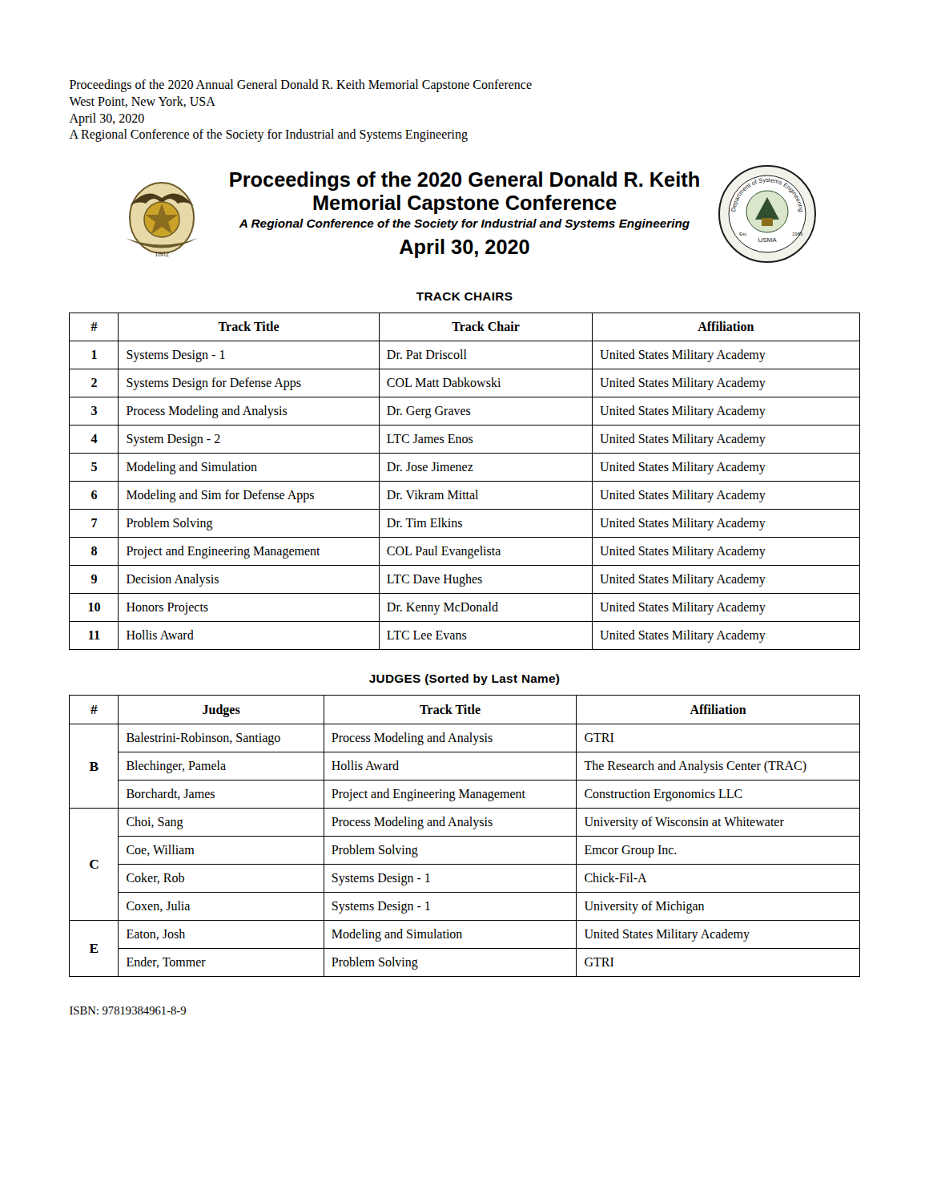Proceedings of the 2020 Annual General Donald R. Keith Memorial Capstone Conference
West Point, New York, USA
April 30, 2020
A Regional Conference of the Society for Industrial and Systems Engineering
1802
Proceedings of the 2020 General Donald R. Keith
Memorial Capstone Conference
A Regional Conference of the Society for Industrial and Systems Engineering
April 30, 2020
Department of Systems Engineering USMA Est. 1989
TRACK CHAIRS
| # | Track Title | Track Chair | Affiliation |
| --- | --- | --- | --- |
| 1 | Systems Design - 1 | Dr. Pat Driscoll | United States Military Academy |
| 2 | Systems Design for Defense Apps | COL Matt Dabkowski | United States Military Academy |
| 3 | Process Modeling and Analysis | Dr. Gerg Graves | United States Military Academy |
| 4 | System Design - 2 | LTC James Enos | United States Military Academy |
| 5 | Modeling and Simulation | Dr. Jose Jimenez | United States Military Academy |
| 6 | Modeling and Sim for Defense Apps | Dr. Vikram Mittal | United States Military Academy |
| 7 | Problem Solving | Dr. Tim Elkins | United States Military Academy |
| 8 | Project and Engineering Management | COL Paul Evangelista | United States Military Academy |
| 9 | Decision Analysis | LTC Dave Hughes | United States Military Academy |
| 10 | Honors Projects | Dr. Kenny McDonald | United States Military Academy |
| 11 | Hollis Award | LTC Lee Evans | United States Military Academy |
JUDGES (Sorted by Last Name)
| # | Judges | Track Title | Affiliation |
| --- | --- | --- | --- |
| B | Balestrini-Robinson, Santiago | Process Modeling and Analysis | GTRI |
| Blechinger, Pamela | Hollis Award | The Research and Analysis Center (TRAC) |
| Borchardt, James | Project and Engineering Management | Construction Ergonomics LLC |
| C | Choi, Sang | Process Modeling and Analysis | University of Wisconsin at Whitewater |
| Coe, William | Problem Solving | Emcor Group Inc. |
| Coker, Rob | Systems Design - 1 | Chick-Fil-A |
| Coxen, Julia | Systems Design - 1 | University of Michigan |
| E | Eaton, Josh | Modeling and Simulation | United States Military Academy |
| Ender, Tommer | Problem Solving | GTRI |
ISBN: 97819384961-8-9